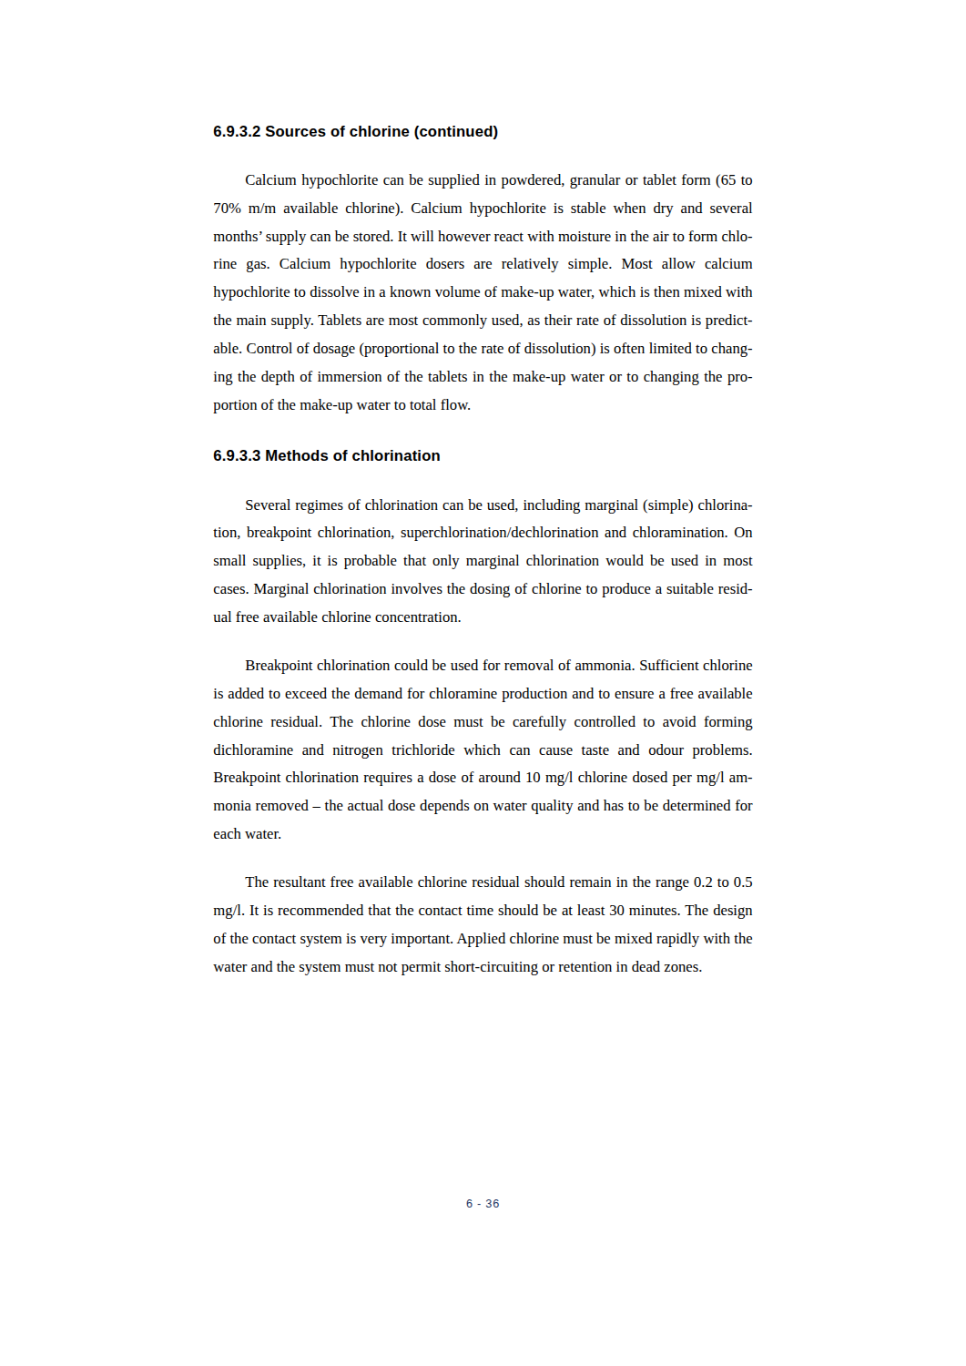6.9.3.2 Sources of chlorine (continued)
Calcium hypochlorite can be supplied in powdered, granular or tablet form (65 to 70% m/m available chlorine). Calcium hypochlorite is stable when dry and several months’ supply can be stored. It will however react with moisture in the air to form chlorine gas. Calcium hypochlorite dosers are relatively simple. Most allow calcium hypochlorite to dissolve in a known volume of make-up water, which is then mixed with the main supply. Tablets are most commonly used, as their rate of dissolution is predictable. Control of dosage (proportional to the rate of dissolution) is often limited to changing the depth of immersion of the tablets in the make-up water or to changing the proportion of the make-up water to total flow.
6.9.3.3 Methods of chlorination
Several regimes of chlorination can be used, including marginal (simple) chlorination, breakpoint chlorination, superchlorination/dechlorination and chloramination. On small supplies, it is probable that only marginal chlorination would be used in most cases. Marginal chlorination involves the dosing of chlorine to produce a suitable residual free available chlorine concentration.
Breakpoint chlorination could be used for removal of ammonia. Sufficient chlorine is added to exceed the demand for chloramine production and to ensure a free available chlorine residual. The chlorine dose must be carefully controlled to avoid forming dichloramine and nitrogen trichloride which can cause taste and odour problems. Breakpoint chlorination requires a dose of around 10 mg/l chlorine dosed per mg/l ammonia removed – the actual dose depends on water quality and has to be determined for each water.
The resultant free available chlorine residual should remain in the range 0.2 to 0.5 mg/l. It is recommended that the contact time should be at least 30 minutes. The design of the contact system is very important. Applied chlorine must be mixed rapidly with the water and the system must not permit short-circuiting or retention in dead zones.
6 - 36